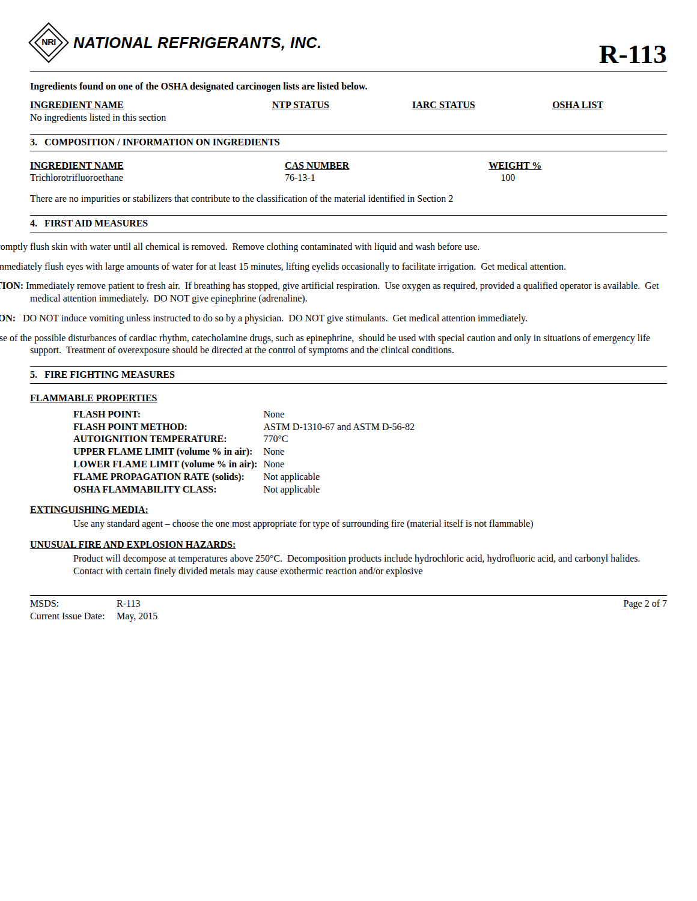NRI
NATIONAL REFRIGERANTS, INC.
R-113
Ingredients found on one of the OSHA designated carcinogen lists are listed below.
| INGREDIENT NAME | NTP STATUS | IARC STATUS | OSHA LIST |
| --- | --- | --- | --- |
| No ingredients listed in this section |
3. COMPOSITION / INFORMATION ON INGREDIENTS
| INGREDIENT NAME | CAS NUMBER | WEIGHT % |
| --- | --- | --- |
| Trichlorotrifluoroethane | 76-13-1 | 100 |
There are no impurities or stabilizers that contribute to the classification of the material identified in Section 2
4. FIRST AID MEASURES
SKIN: Promptly flush skin with water until all chemical is removed. Remove clothing contaminated with liquid and wash before use.
EYES: Immediately flush eyes with large amounts of water for at least 15 minutes, lifting eyelids occasionally to facilitate irrigation. Get medical attention.
INHALATION: Immediately remove patient to fresh air. If breathing has stopped, give artificial respiration. Use oxygen as required, provided a qualified operator is available. Get medical attention immediately. DO NOT give epinephrine (adrenaline).
INGESTION: DO NOT induce vomiting unless instructed to do so by a physician. DO NOT give stimulants. Get medical attention immediately.
ADVICE TO PHYSICIAN: Because of the possible disturbances of cardiac rhythm, catecholamine drugs, such as epinephrine, should be used with special caution and only in situations of emergency life support. Treatment of overexposure should be directed at the control of symptoms and the clinical conditions.
5. FIRE FIGHTING MEASURES
FLAMMABLE PROPERTIES
| FLASH POINT: | None |
| FLASH POINT METHOD: | ASTM D-1310-67 and ASTM D-56-82 |
| AUTOIGNITION TEMPERATURE: | 770°C |
| UPPER FLAME LIMIT (volume % in air): | None |
| LOWER FLAME LIMIT (volume % in air): | None |
| FLAME PROPAGATION RATE (solids): | Not applicable |
| OSHA FLAMMABILITY CLASS: | Not applicable |
EXTINGUISHING MEDIA:
Use any standard agent – choose the one most appropriate for type of surrounding fire (material itself is not flammable)
UNUSUAL FIRE AND EXPLOSION HAZARDS:
Product will decompose at temperatures above 250°C. Decomposition products include hydrochloric acid, hydrofluoric acid, and carbonyl halides. Contact with certain finely divided metals may cause exothermic reaction and/or explosive
MSDS: R-113
Page 2 of 7
Current Issue Date: May, 2015